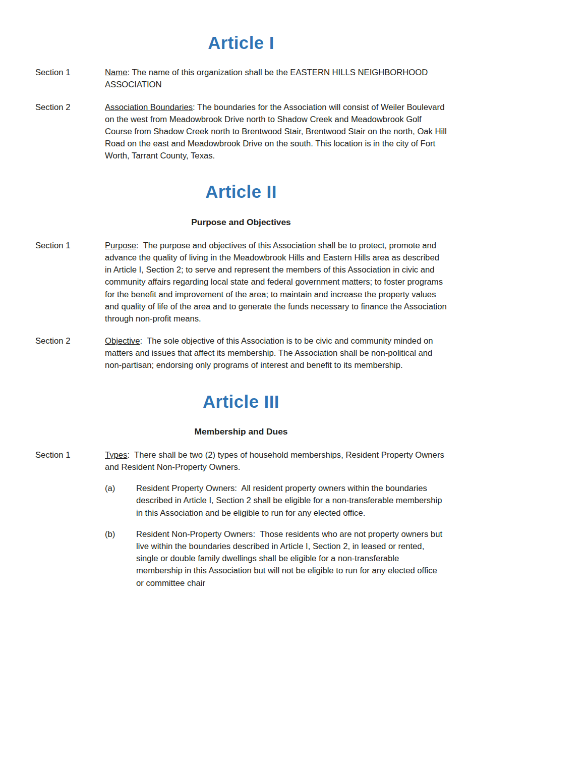Article I
Section 1
Name: The name of this organization shall be the EASTERN HILLS NEIGHBORHOOD ASSOCIATION
Section 2
Association Boundaries: The boundaries for the Association will consist of Weiler Boulevard on the west from Meadowbrook Drive north to Shadow Creek and Meadowbrook Golf Course from Shadow Creek north to Brentwood Stair, Brentwood Stair on the north, Oak Hill Road on the east and Meadowbrook Drive on the south. This location is in the city of Fort Worth, Tarrant County, Texas.
Article II
Purpose and Objectives
Section 1
Purpose: The purpose and objectives of this Association shall be to protect, promote and advance the quality of living in the Meadowbrook Hills and Eastern Hills area as described in Article I, Section 2; to serve and represent the members of this Association in civic and community affairs regarding local state and federal government matters; to foster programs for the benefit and improvement of the area; to maintain and increase the property values and quality of life of the area and to generate the funds necessary to finance the Association through non-profit means.
Section 2
Objective: The sole objective of this Association is to be civic and community minded on matters and issues that affect its membership. The Association shall be non-political and non-partisan; endorsing only programs of interest and benefit to its membership.
Article III
Membership and Dues
Section 1
Types: There shall be two (2) types of household memberships, Resident Property Owners and Resident Non-Property Owners.
(a)
Resident Property Owners: All resident property owners within the boundaries described in Article I, Section 2 shall be eligible for a non-transferable membership in this Association and be eligible to run for any elected office.
(b)
Resident Non-Property Owners: Those residents who are not property owners but live within the boundaries described in Article I, Section 2, in leased or rented, single or double family dwellings shall be eligible for a non-transferable membership in this Association but will not be eligible to run for any elected office or committee chair